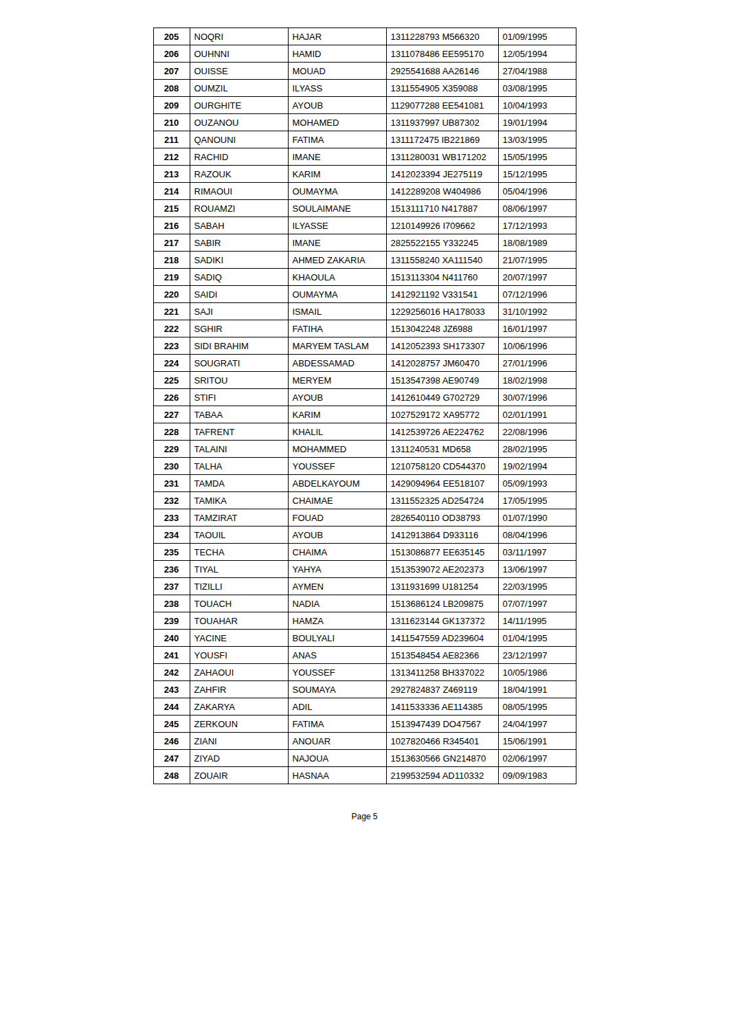| 205 | NOQRI | HAJAR | 1311228793 M566320 | 01/09/1995 |
| 206 | OUHNNI | HAMID | 1311078486 EE595170 | 12/05/1994 |
| 207 | OUISSE | MOUAD | 2925541688 AA26146 | 27/04/1988 |
| 208 | OUMZIL | ILYASS | 1311554905 X359088 | 03/08/1995 |
| 209 | OURGHITE | AYOUB | 1129077288 EE541081 | 10/04/1993 |
| 210 | OUZANOU | MOHAMED | 1311937997 UB87302 | 19/01/1994 |
| 211 | QANOUNI | FATIMA | 1311172475 IB221869 | 13/03/1995 |
| 212 | RACHID | IMANE | 1311280031 WB171202 | 15/05/1995 |
| 213 | RAZOUK | KARIM | 1412023394 JE275119 | 15/12/1995 |
| 214 | RIMAOUI | OUMAYMA | 1412289208 W404986 | 05/04/1996 |
| 215 | ROUAMZI | SOULAIMANE | 1513111710 N417887 | 08/06/1997 |
| 216 | SABAH | ILYASSE | 1210149926 I709662 | 17/12/1993 |
| 217 | SABIR | IMANE | 2825522155 Y332245 | 18/08/1989 |
| 218 | SADIKI | AHMED ZAKARIA | 1311558240 XA111540 | 21/07/1995 |
| 219 | SADIQ | KHAOULA | 1513113304 N411760 | 20/07/1997 |
| 220 | SAIDI | OUMAYMA | 1412921192 V331541 | 07/12/1996 |
| 221 | SAJI | ISMAIL | 1229256016 HA178033 | 31/10/1992 |
| 222 | SGHIR | FATIHA | 1513042248 JZ6988 | 16/01/1997 |
| 223 | SIDI BRAHIM | MARYEM TASLAM | 1412052393 SH173307 | 10/06/1996 |
| 224 | SOUGRATI | ABDESSAMAD | 1412028757 JM60470 | 27/01/1996 |
| 225 | SRITOU | MERYEM | 1513547398 AE90749 | 18/02/1998 |
| 226 | STIFI | AYOUB | 1412610449 G702729 | 30/07/1996 |
| 227 | TABAA | KARIM | 1027529172 XA95772 | 02/01/1991 |
| 228 | TAFRENT | KHALIL | 1412539726 AE224762 | 22/08/1996 |
| 229 | TALAINI | MOHAMMED | 1311240531 MD658 | 28/02/1995 |
| 230 | TALHA | YOUSSEF | 1210758120 CD544370 | 19/02/1994 |
| 231 | TAMDA | ABDELKAYOUM | 1429094964 EE518107 | 05/09/1993 |
| 232 | TAMIKA | CHAIMAE | 1311552325 AD254724 | 17/05/1995 |
| 233 | TAMZIRAT | FOUAD | 2826540110 OD38793 | 01/07/1990 |
| 234 | TAOUIL | AYOUB | 1412913864 D933116 | 08/04/1996 |
| 235 | TECHA | CHAIMA | 1513086877 EE635145 | 03/11/1997 |
| 236 | TIYAL | YAHYA | 1513539072 AE202373 | 13/06/1997 |
| 237 | TIZILLI | AYMEN | 1311931699 U181254 | 22/03/1995 |
| 238 | TOUACH | NADIA | 1513686124 LB209875 | 07/07/1997 |
| 239 | TOUAHAR | HAMZA | 1311623144 GK137372 | 14/11/1995 |
| 240 | YACINE | BOULYALI | 1411547559 AD239604 | 01/04/1995 |
| 241 | YOUSFI | ANAS | 1513548454 AE82366 | 23/12/1997 |
| 242 | ZAHAOUI | YOUSSEF | 1313411258 BH337022 | 10/05/1986 |
| 243 | ZAHFIR | SOUMAYA | 2927824837 Z469119 | 18/04/1991 |
| 244 | ZAKARYA | ADIL | 1411533336 AE114385 | 08/05/1995 |
| 245 | ZERKOUN | FATIMA | 1513947439 DO47567 | 24/04/1997 |
| 246 | ZIANI | ANOUAR | 1027820466 R345401 | 15/06/1991 |
| 247 | ZIYAD | NAJOUA | 1513630566 GN214870 | 02/06/1997 |
| 248 | ZOUAIR | HASNAA | 2199532594 AD110332 | 09/09/1983 |
Page 5